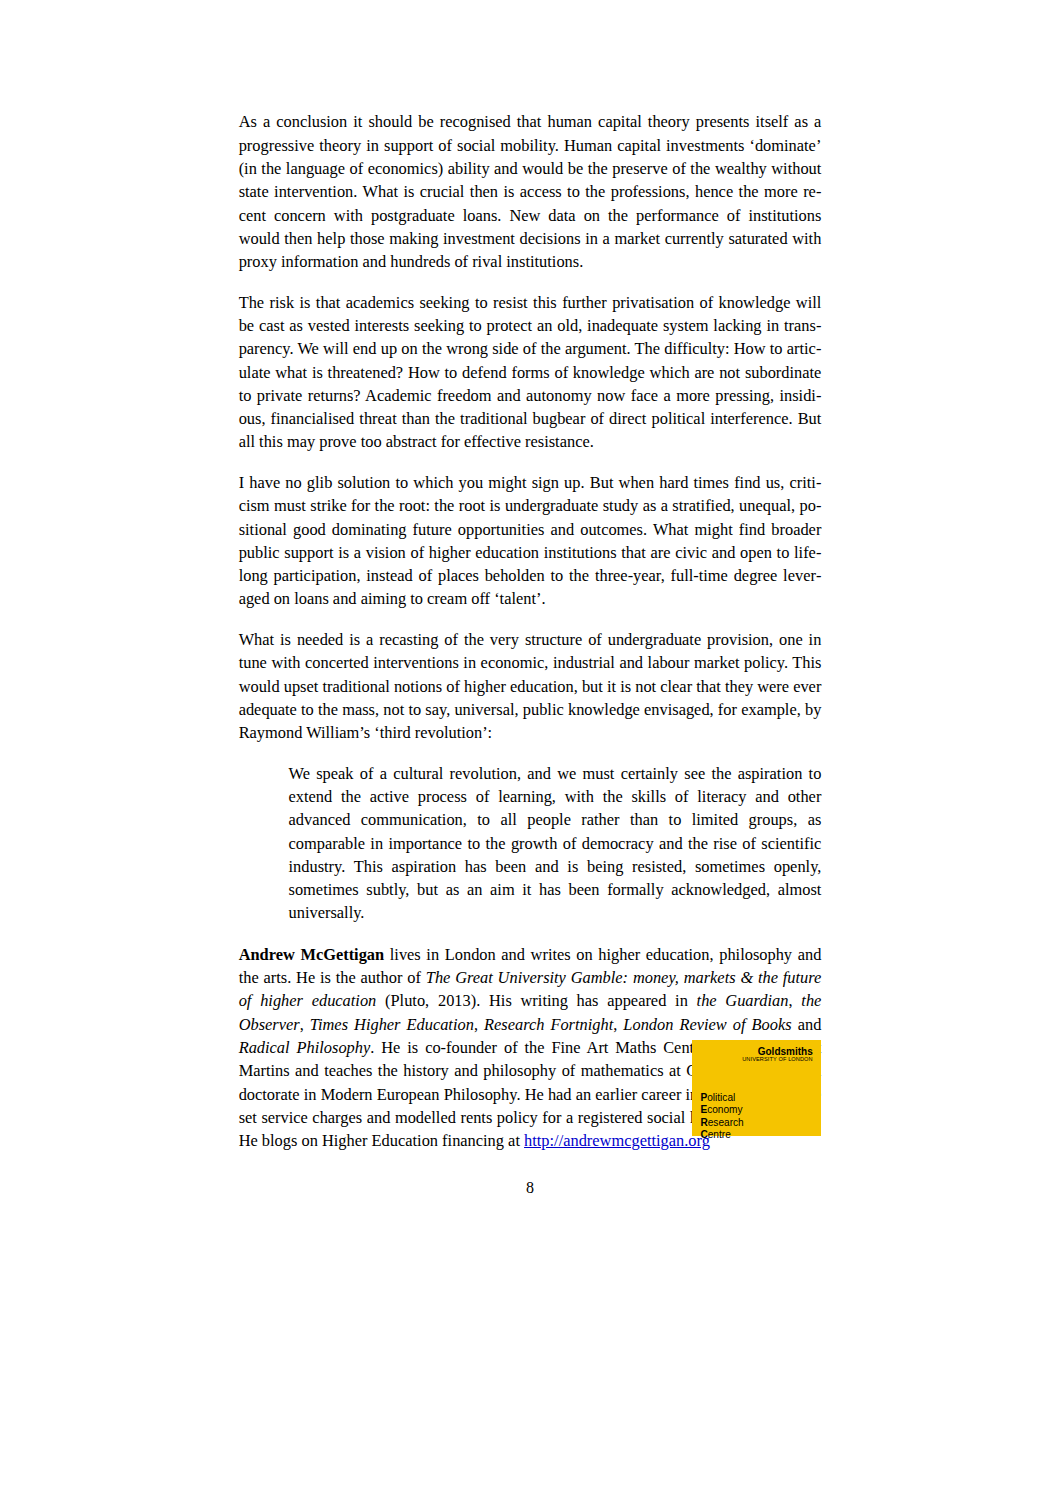As a conclusion it should be recognised that human capital theory presents itself as a progressive theory in support of social mobility. Human capital investments ‘dominate’ (in the language of economics) ability and would be the preserve of the wealthy without state intervention. What is crucial then is access to the professions, hence the more recent concern with postgraduate loans. New data on the performance of institutions would then help those making investment decisions in a market currently saturated with proxy information and hundreds of rival institutions.
The risk is that academics seeking to resist this further privatisation of knowledge will be cast as vested interests seeking to protect an old, inadequate system lacking in transparency. We will end up on the wrong side of the argument. The difficulty: How to articulate what is threatened? How to defend forms of knowledge which are not subordinate to private returns? Academic freedom and autonomy now face a more pressing, insidious, financialised threat than the traditional bugbear of direct political interference. But all this may prove too abstract for effective resistance.
I have no glib solution to which you might sign up. But when hard times find us, criticism must strike for the root: the root is undergraduate study as a stratified, unequal, positional good dominating future opportunities and outcomes. What might find broader public support is a vision of higher education institutions that are civic and open to lifelong participation, instead of places beholden to the three-year, full-time degree leveraged on loans and aiming to cream off ‘talent’.
What is needed is a recasting of the very structure of undergraduate provision, one in tune with concerted interventions in economic, industrial and labour market policy. This would upset traditional notions of higher education, but it is not clear that they were ever adequate to the mass, not to say, universal, public knowledge envisaged, for example, by Raymond William’s ‘third revolution’:
We speak of a cultural revolution, and we must certainly see the aspiration to extend the active process of learning, with the skills of literacy and other advanced communication, to all people rather than to limited groups, as comparable in importance to the growth of democracy and the rise of scientific industry. This aspiration has been and is being resisted, sometimes openly, sometimes subtly, but as an aim it has been formally acknowledged, almost universally.
Andrew McGettigan lives in London and writes on higher education, philosophy and the arts. He is the author of The Great University Gamble: money, markets & the future of higher education (Pluto, 2013). His writing has appeared in the Guardian, the Observer, Times Higher Education, Research Fortnight, London Review of Books and Radical Philosophy. He is co-founder of the Fine Art Maths Centre at Central Saint Martins and teaches the history and philosophy of mathematics at City Lit. He holds a doctorate in Modern European Philosophy. He had an earlier career in Housing, when he set service charges and modelled rents policy for a registered social landlord in London. He blogs on Higher Education financing at http://andrewmcgettigan.org
GoldsmithsUNIVERSITY OF LONDON
Political
Economy
Research
Centre
8